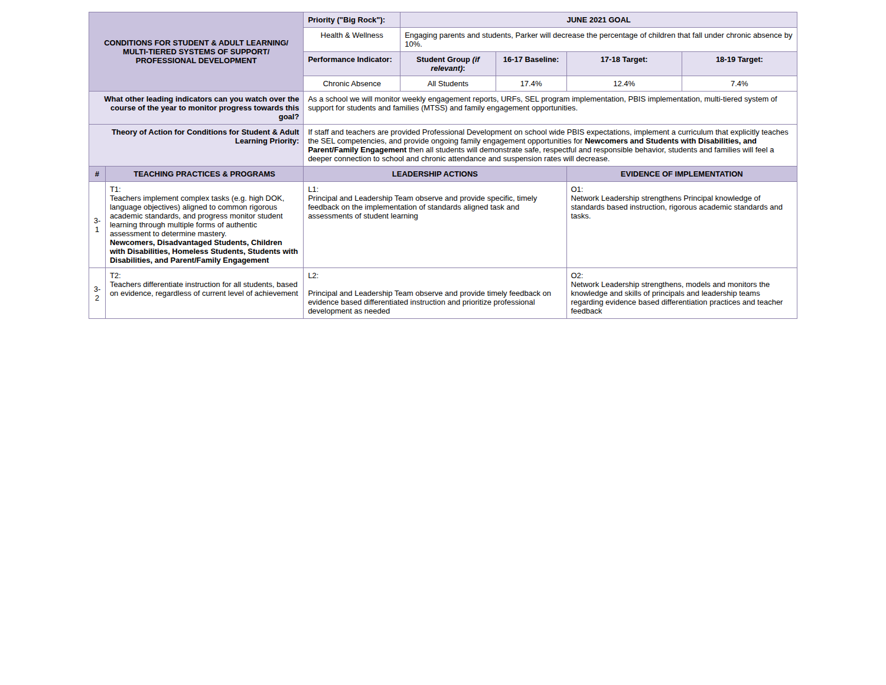| CONDITIONS FOR STUDENT & ADULT LEARNING/ MULTI-TIERED SYSTEMS OF SUPPORT/ PROFESSIONAL DEVELOPMENT | Priority ("Big Rock"): | JUNE 2021 GOAL |
| Health & Wellness | Engaging parents and students, Parker will decrease the percentage of children that fall under chronic absence by 10%. |
| Performance Indicator: | Student Group (if relevant) : | 16-17 Baseline: | 17-18 Target: | 18-19 Target: |
| Chronic Absence | All Students | 17.4% | 12.4% | 7.4% |
| What other leading indicators can you watch over the course of the year to monitor progress towards this goal? | As a school we will monitor weekly engagement reports, URFs, SEL program implementation, PBIS implementation, multi-tiered system of support for students and families (MTSS) and family engagement opportunities. |
| Theory of Action for Conditions for Student & Adult Learning Priority: | If staff and teachers are provided Professional Development on school wide PBIS expectations, implement a curriculum that explicitly teaches the SEL competencies, and provide ongoing family engagement opportunities for Newcomers and Students with Disabilities, and Parent/Family Engagement then all students will demonstrate safe, respectful and responsible behavior, students and families will feel a deeper connection to school and chronic attendance and suspension rates will decrease. |
| # | TEACHING PRACTICES & PROGRAMS | LEADERSHIP ACTIONS | EVIDENCE OF IMPLEMENTATION |
| 3-1 | T1: Teachers implement complex tasks (e.g. high DOK, language objectives) aligned to common rigorous academic standards, and progress monitor student learning through multiple forms of authentic assessment to determine mastery. Newcomers, Disadvantaged Students, Children with Disabilities, Homeless Students, Students with Disabilities, and Parent/Family Engagement | L1: Principal and Leadership Team observe and provide specific, timely feedback on the implementation of standards aligned task and assessments of student learning | O1: Network Leadership strengthens Principal knowledge of standards based instruction, rigorous academic standards and tasks. |
| 3-2 | T2: Teachers differentiate instruction for all students, based on evidence, regardless of current level of achievement | L2: Principal and Leadership Team observe and provide timely feedback on evidence based differentiated instruction and prioritize professional development as needed | O2: Network Leadership strengthens, models and monitors the knowledge and skills of principals and leadership teams regarding evidence based differentiation practices and teacher feedback |